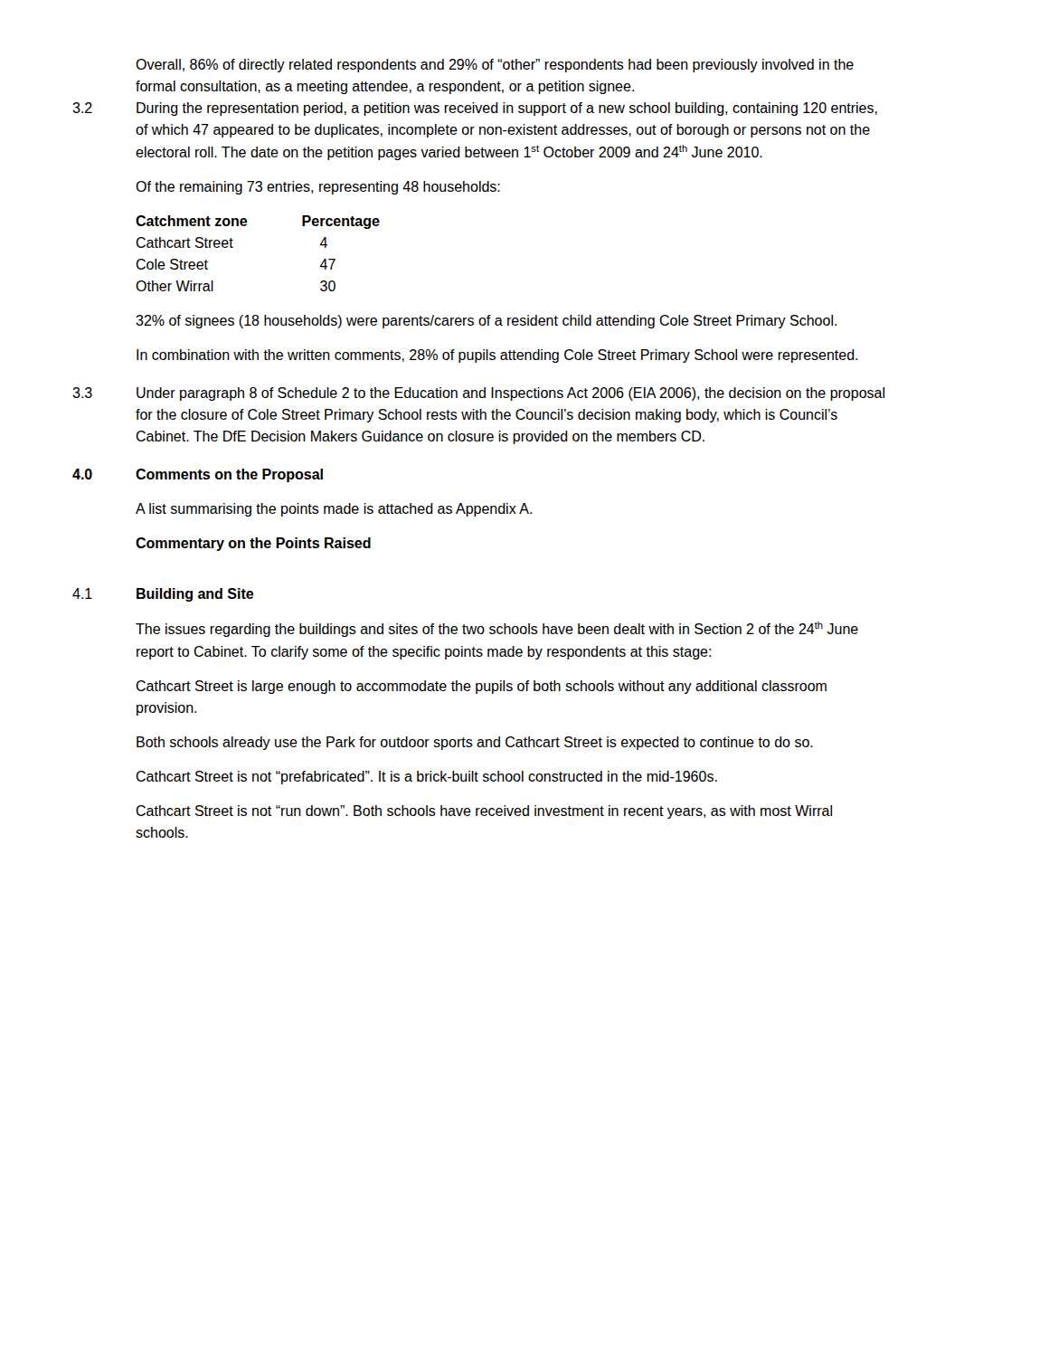Overall, 86% of directly related respondents and 29% of “other” respondents had been previously involved in the formal consultation, as a meeting attendee, a respondent, or a petition signee.
3.2
During the representation period, a petition was received in support of a new school building, containing 120 entries, of which 47 appeared to be duplicates, incomplete or non-existent addresses, out of borough or persons not on the electoral roll. The date on the petition pages varied between 1st October 2009 and 24th June 2010.
Of the remaining 73 entries, representing 48 households:
| Catchment zone | Percentage |
| --- | --- |
| Cathcart Street | 4 |
| Cole Street | 47 |
| Other Wirral | 30 |
32% of signees (18 households) were parents/carers of a resident child attending Cole Street Primary School.
In combination with the written comments, 28% of pupils attending Cole Street Primary School were represented.
3.3
Under paragraph 8 of Schedule 2 to the Education and Inspections Act 2006 (EIA 2006), the decision on the proposal for the closure of Cole Street Primary School rests with the Council’s decision making body, which is Council’s Cabinet. The DfE Decision Makers Guidance on closure is provided on the members CD.
4.0
Comments on the Proposal
A list summarising the points made is attached as Appendix A.
Commentary on the Points Raised
4.1
Building and Site
The issues regarding the buildings and sites of the two schools have been dealt with in Section 2 of the 24th June report to Cabinet. To clarify some of the specific points made by respondents at this stage:
Cathcart Street is large enough to accommodate the pupils of both schools without any additional classroom provision.
Both schools already use the Park for outdoor sports and Cathcart Street is expected to continue to do so.
Cathcart Street is not “prefabricated”. It is a brick-built school constructed in the mid-1960s.
Cathcart Street is not “run down”. Both schools have received investment in recent years, as with most Wirral schools.